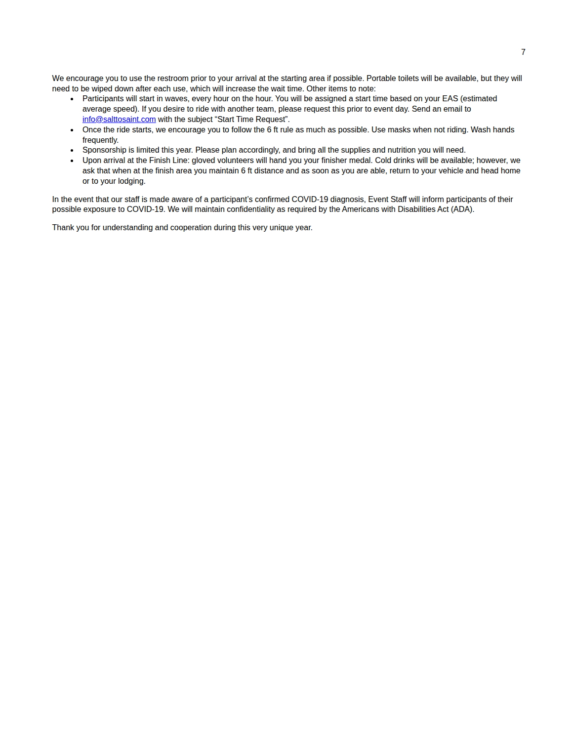7
We encourage you to use the restroom prior to your arrival at the starting area if possible. Portable toilets will be available, but they will need to be wiped down after each use, which will increase the wait time. Other items to note:
Participants will start in waves, every hour on the hour. You will be assigned a start time based on your EAS (estimated average speed). If you desire to ride with another team, please request this prior to event day. Send an email to info@salttosaint.com with the subject “Start Time Request”.
Once the ride starts, we encourage you to follow the 6 ft rule as much as possible. Use masks when not riding. Wash hands frequently.
Sponsorship is limited this year. Please plan accordingly, and bring all the supplies and nutrition you will need.
Upon arrival at the Finish Line: gloved volunteers will hand you your finisher medal. Cold drinks will be available; however, we ask that when at the finish area you maintain 6 ft distance and as soon as you are able, return to your vehicle and head home or to your lodging.
In the event that our staff is made aware of a participant’s confirmed COVID-19 diagnosis, Event Staff will inform participants of their possible exposure to COVID-19. We will maintain confidentiality as required by the Americans with Disabilities Act (ADA).
Thank you for understanding and cooperation during this very unique year.